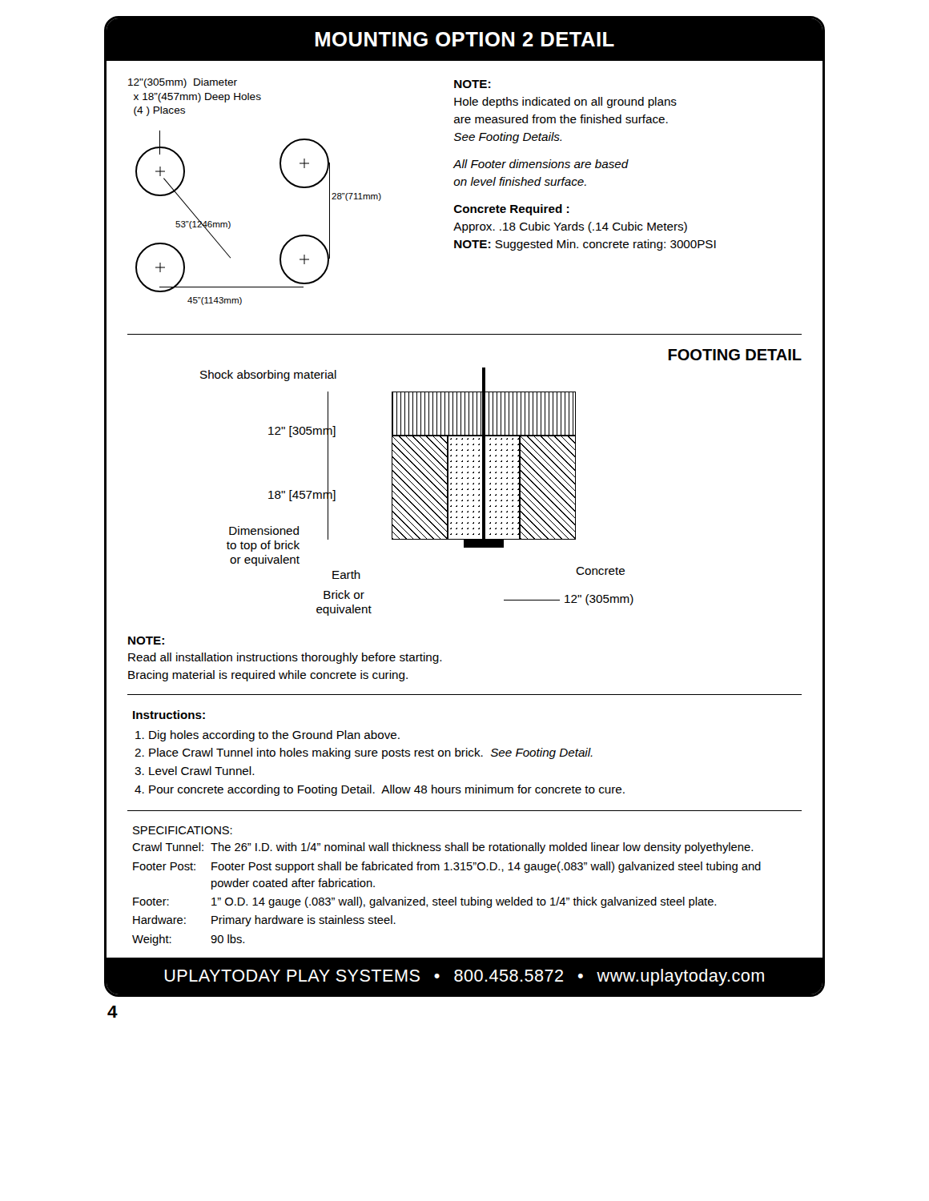MOUNTING OPTION 2 DETAIL
12"(305mm) Diameter
x 18”(457mm) Deep Holes
(4 ) Places
28”(711mm)
53”(1246mm)
45”(1143mm)
NOTE:
Hole depths indicated on all ground plans
are measured from the finished surface.
See Footing Details.
All Footer dimensions are based
on level finished surface.
Concrete Required :
Approx. .18 Cubic Yards (.14 Cubic Meters)
NOTE: Suggested Min. concrete rating: 3000PSI
FOOTING DETAIL
Shock absorbing material
12" [305mm]
18" [457mm]
Dimensioned
to top of brick
or equivalent
Earth
Brick or
equivalent
Concrete
12" (305mm)
NOTE: Read all installation instructions thoroughly before starting.
Bracing material is required while concrete is curing.
Instructions:
Dig holes according to the Ground Plan above.
Place Crawl Tunnel into holes making sure posts rest on brick. See Footing Detail.
Level Crawl Tunnel.
Pour concrete according to Footing Detail. Allow 48 hours minimum for concrete to cure.
SPECIFICATIONS:
| Crawl Tunnel: | The 26” I.D. with 1/4” nominal wall thickness shall be rotationally molded linear low density polyethylene. |
| Footer Post: | Footer Post support shall be fabricated from 1.315”O.D., 14 gauge(.083” wall) galvanized steel tubing and powder coated after fabrication. |
| Footer: | 1” O.D. 14 gauge (.083” wall), galvanized, steel tubing welded to 1/4” thick galvanized steel plate. |
| Hardware: | Primary hardware is stainless steel. |
| Weight: | 90 lbs. |
UPLAYTODAY PLAY SYSTEMS • 800.458.5872 • www.uplaytoday.com
4